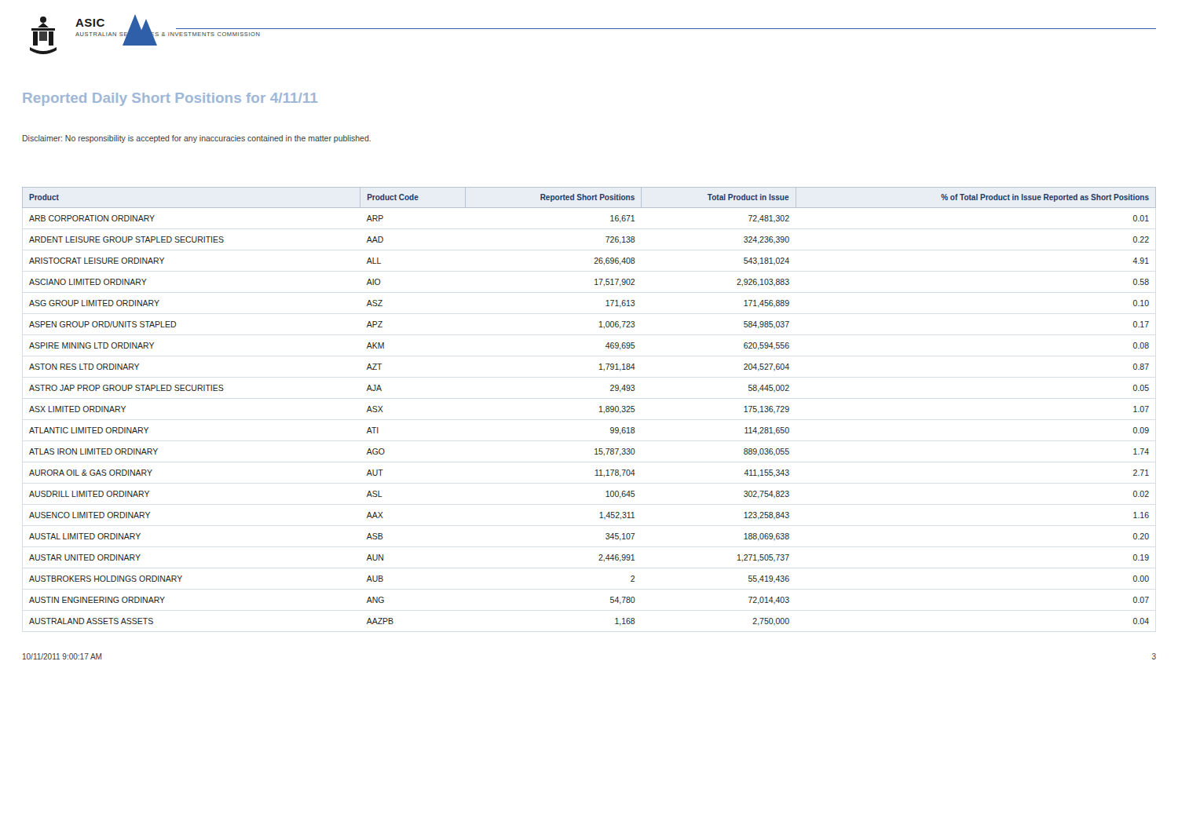ASIC
Australian Securities & Investments Commission
Reported Daily Short Positions for 4/11/11
Disclaimer: No responsibility is accepted for any inaccuracies contained in the matter published.
| Product | Product Code | Reported Short Positions | Total Product in Issue | % of Total Product in Issue Reported as Short Positions |
| --- | --- | --- | --- | --- |
| ARB CORPORATION ORDINARY | ARP | 16,671 | 72,481,302 | 0.01 |
| ARDENT LEISURE GROUP STAPLED SECURITIES | AAD | 726,138 | 324,236,390 | 0.22 |
| ARISTOCRAT LEISURE ORDINARY | ALL | 26,696,408 | 543,181,024 | 4.91 |
| ASCIANO LIMITED ORDINARY | AIO | 17,517,902 | 2,926,103,883 | 0.58 |
| ASG GROUP LIMITED ORDINARY | ASZ | 171,613 | 171,456,889 | 0.10 |
| ASPEN GROUP ORD/UNITS STAPLED | APZ | 1,006,723 | 584,985,037 | 0.17 |
| ASPIRE MINING LTD ORDINARY | AKM | 469,695 | 620,594,556 | 0.08 |
| ASTON RES LTD ORDINARY | AZT | 1,791,184 | 204,527,604 | 0.87 |
| ASTRO JAP PROP GROUP STAPLED SECURITIES | AJA | 29,493 | 58,445,002 | 0.05 |
| ASX LIMITED ORDINARY | ASX | 1,890,325 | 175,136,729 | 1.07 |
| ATLANTIC LIMITED ORDINARY | ATI | 99,618 | 114,281,650 | 0.09 |
| ATLAS IRON LIMITED ORDINARY | AGO | 15,787,330 | 889,036,055 | 1.74 |
| AURORA OIL & GAS ORDINARY | AUT | 11,178,704 | 411,155,343 | 2.71 |
| AUSDRILL LIMITED ORDINARY | ASL | 100,645 | 302,754,823 | 0.02 |
| AUSENCO LIMITED ORDINARY | AAX | 1,452,311 | 123,258,843 | 1.16 |
| AUSTAL LIMITED ORDINARY | ASB | 345,107 | 188,069,638 | 0.20 |
| AUSTAR UNITED ORDINARY | AUN | 2,446,991 | 1,271,505,737 | 0.19 |
| AUSTBROKERS HOLDINGS ORDINARY | AUB | 2 | 55,419,436 | 0.00 |
| AUSTIN ENGINEERING ORDINARY | ANG | 54,780 | 72,014,403 | 0.07 |
| AUSTRALAND ASSETS ASSETS | AAZPB | 1,168 | 2,750,000 | 0.04 |
10/11/2011 9:00:17 AM 3